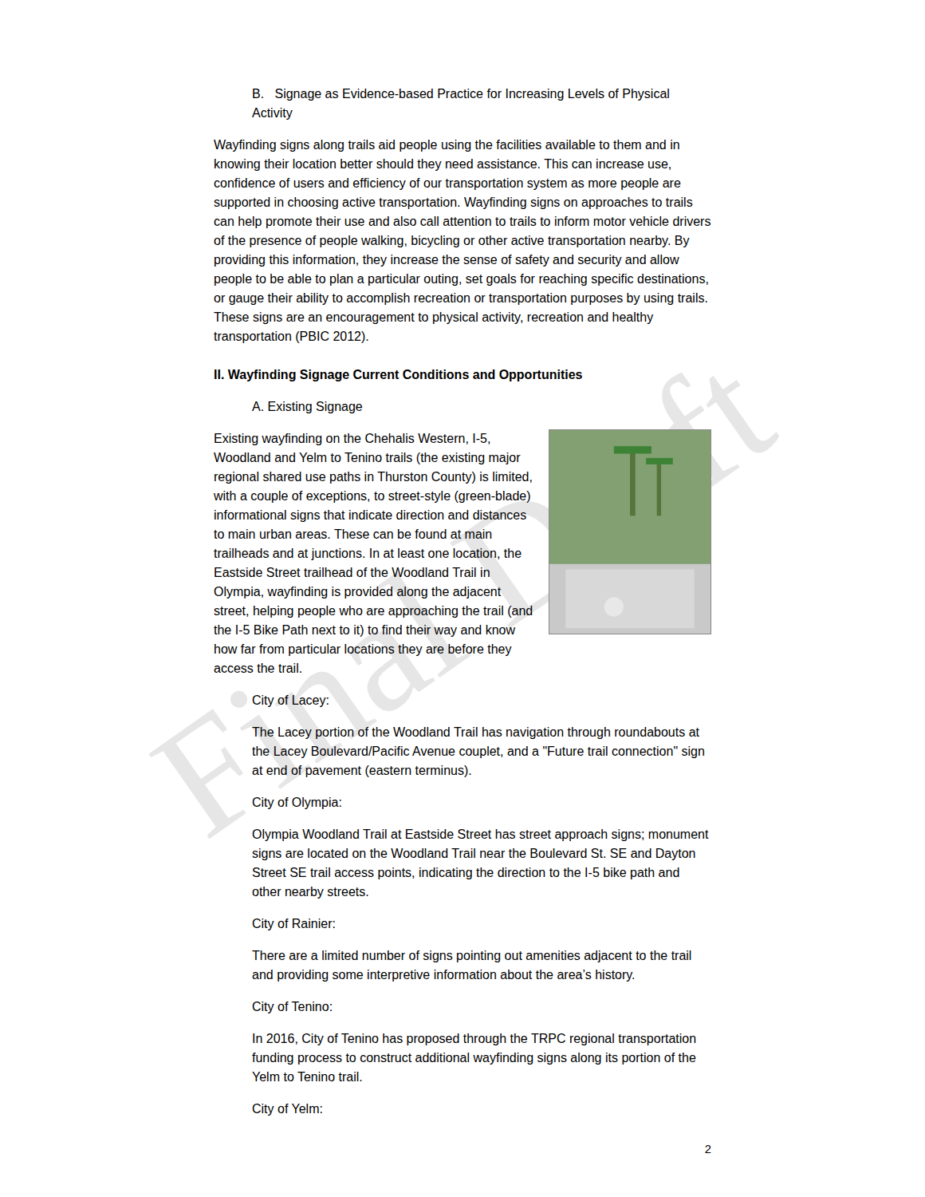Final Draft
B. Signage as Evidence-based Practice for Increasing Levels of Physical Activity
Wayfinding signs along trails aid people using the facilities available to them and in knowing their location better should they need assistance. This can increase use, confidence of users and efficiency of our transportation system as more people are supported in choosing active transportation. Wayfinding signs on approaches to trails can help promote their use and also call attention to trails to inform motor vehicle drivers of the presence of people walking, bicycling or other active transportation nearby. By providing this information, they increase the sense of safety and security and allow people to be able to plan a particular outing, set goals for reaching specific destinations, or gauge their ability to accomplish recreation or transportation purposes by using trails. These signs are an encouragement to physical activity, recreation and healthy transportation (PBIC 2012).
II. Wayfinding Signage Current Conditions and Opportunities
A. Existing Signage
Existing wayfinding on the Chehalis Western, I-5, Woodland and Yelm to Tenino trails (the existing major regional shared use paths in Thurston County) is limited, with a couple of exceptions, to street-style (green-blade) informational signs that indicate direction and distances to main urban areas. These can be found at main trailheads and at junctions. In at least one location, the Eastside Street trailhead of the Woodland Trail in Olympia, wayfinding is provided along the adjacent street, helping people who are approaching the trail (and the I-5 Bike Path next to it) to find their way and know how far from particular locations they are before they access the trail.
City of Lacey:
The Lacey portion of the Woodland Trail has navigation through roundabouts at the Lacey Boulevard/Pacific Avenue couplet, and a "Future trail connection" sign at end of pavement (eastern terminus).
City of Olympia:
Olympia Woodland Trail at Eastside Street has street approach signs; monument signs are located on the Woodland Trail near the Boulevard St. SE and Dayton Street SE trail access points, indicating the direction to the I-5 bike path and other nearby streets.
City of Rainier:
There are a limited number of signs pointing out amenities adjacent to the trail and providing some interpretive information about the area’s history.
City of Tenino:
In 2016, City of Tenino has proposed through the TRPC regional transportation funding process to construct additional wayfinding signs along its portion of the Yelm to Tenino trail.
City of Yelm:
2